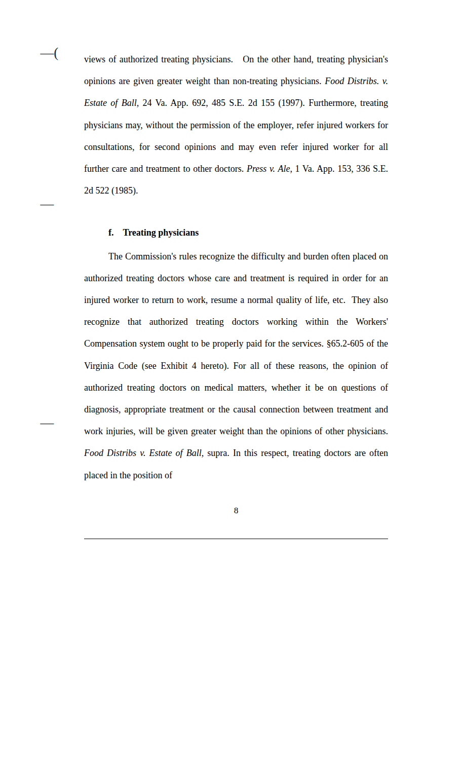—​(
—
—
views of authorized treating physicians. On the other hand, treating physician's opinions are given greater weight than non-treating physicians. Food Distribs. v. Estate of Ball, 24 Va. App. 692, 485 S.E. 2d 155 (1997). Furthermore, treating physicians may, without the permission of the employer, refer injured workers for consultations, for second opinions and may even refer injured worker for all further care and treatment to other doctors. Press v. Ale, 1 Va. App. 153, 336 S.E. 2d 522 (1985).
f. Treating physicians
The Commission's rules recognize the difficulty and burden often placed on authorized treating doctors whose care and treatment is required in order for an injured worker to return to work, resume a normal quality of life, etc. They also recognize that authorized treating doctors working within the Workers' Compensation system ought to be properly paid for the services. §65.2-605 of the Virginia Code (see Exhibit 4 hereto). For all of these reasons, the opinion of authorized treating doctors on medical matters, whether it be on questions of diagnosis, appropriate treatment or the causal connection between treatment and work injuries, will be given greater weight than the opinions of other physicians. Food Distribs v. Estate of Ball, supra. In this respect, treating doctors are often placed in the position of
8